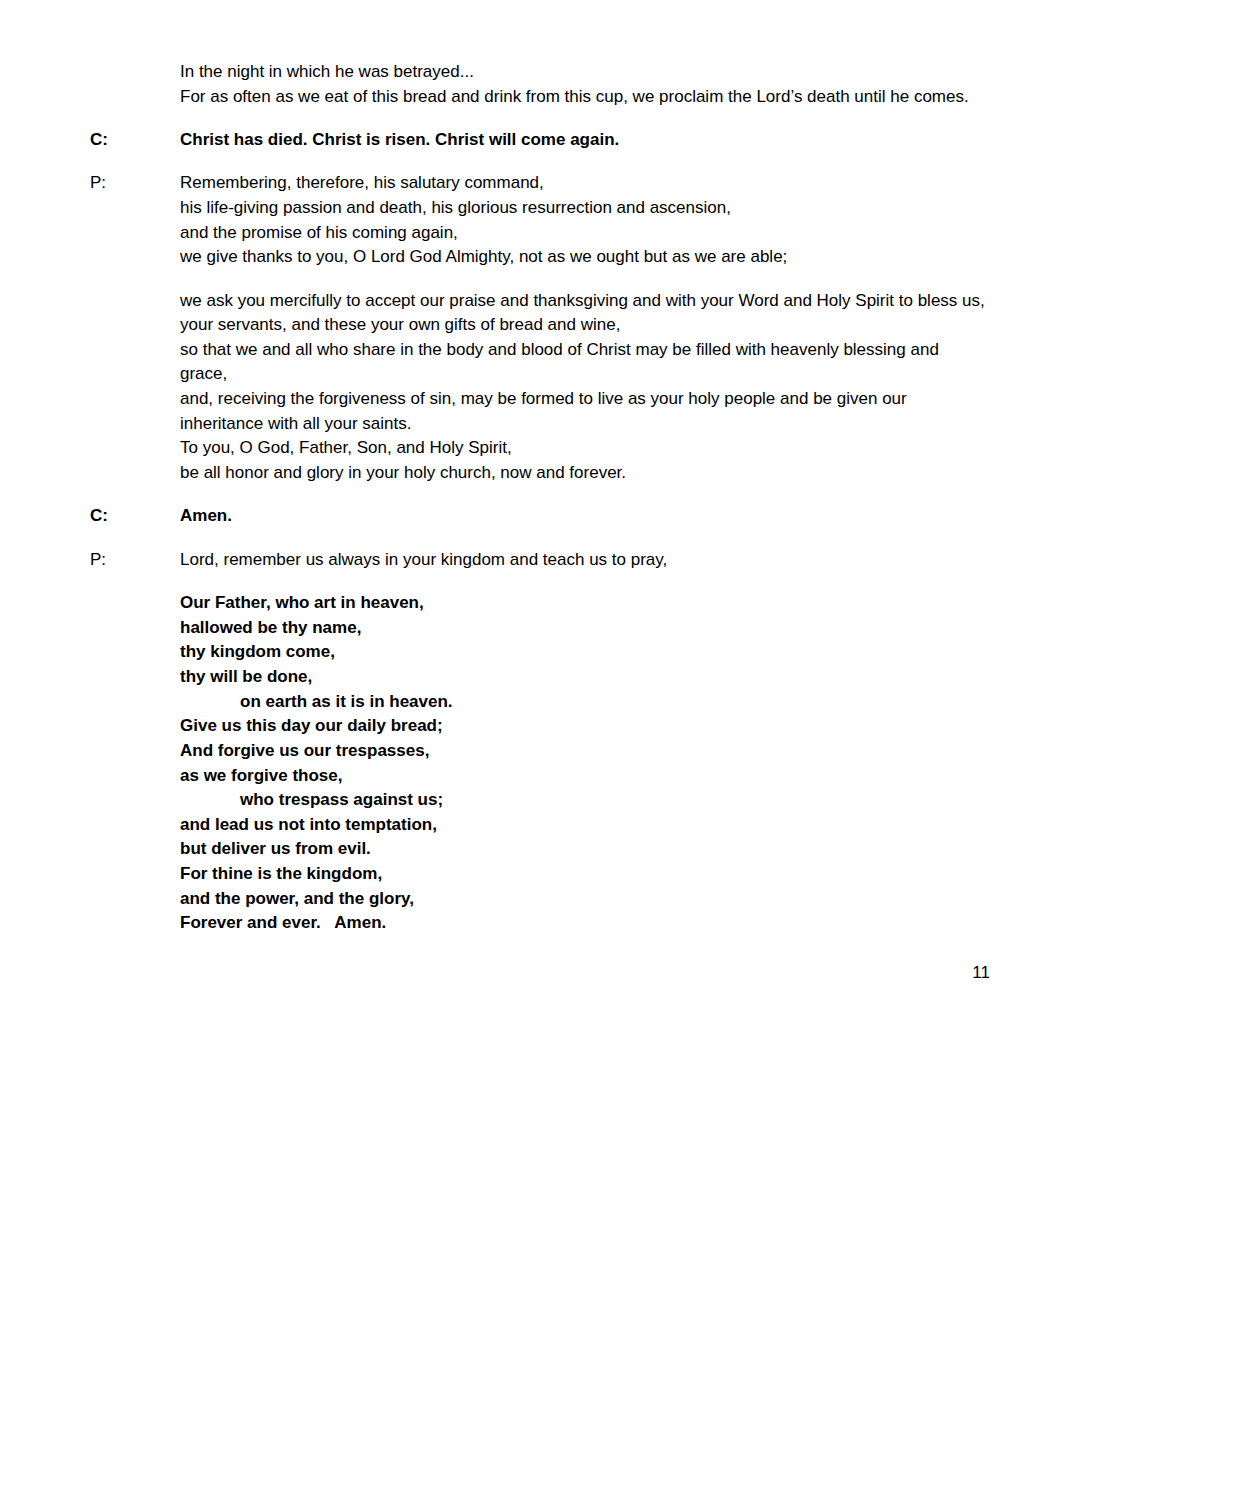In the night in which he was betrayed...
For as often as we eat of this bread and drink from this cup, we proclaim the Lord’s death until he comes.
C:
Christ has died. Christ is risen. Christ will come again.
P:
Remembering, therefore, his salutary command,
his life-giving passion and death, his glorious resurrection and ascension,
and the promise of his coming again,
we give thanks to you, O Lord God Almighty, not as we ought but as we are able;
we ask you mercifully to accept our praise and thanksgiving and with your Word and Holy Spirit to bless us, your servants, and these your own gifts of bread and wine,
so that we and all who share in the body and blood of Christ may be filled with heavenly blessing and grace,
and, receiving the forgiveness of sin, may be formed to live as your holy people and be given our inheritance with all your saints.
To you, O God, Father, Son, and Holy Spirit,
be all honor and glory in your holy church, now and forever.
C:
Amen.
P:
Lord, remember us always in your kingdom and teach us to pray,
Our Father, who art in heaven,
hallowed be thy name,
thy kingdom come,
thy will be done,
on earth as it is in heaven.
Give us this day our daily bread;
And forgive us our trespasses,
as we forgive those,
who trespass against us;
and lead us not into temptation,
but deliver us from evil.
For thine is the kingdom,
and the power, and the glory,
Forever and ever. Amen.
11